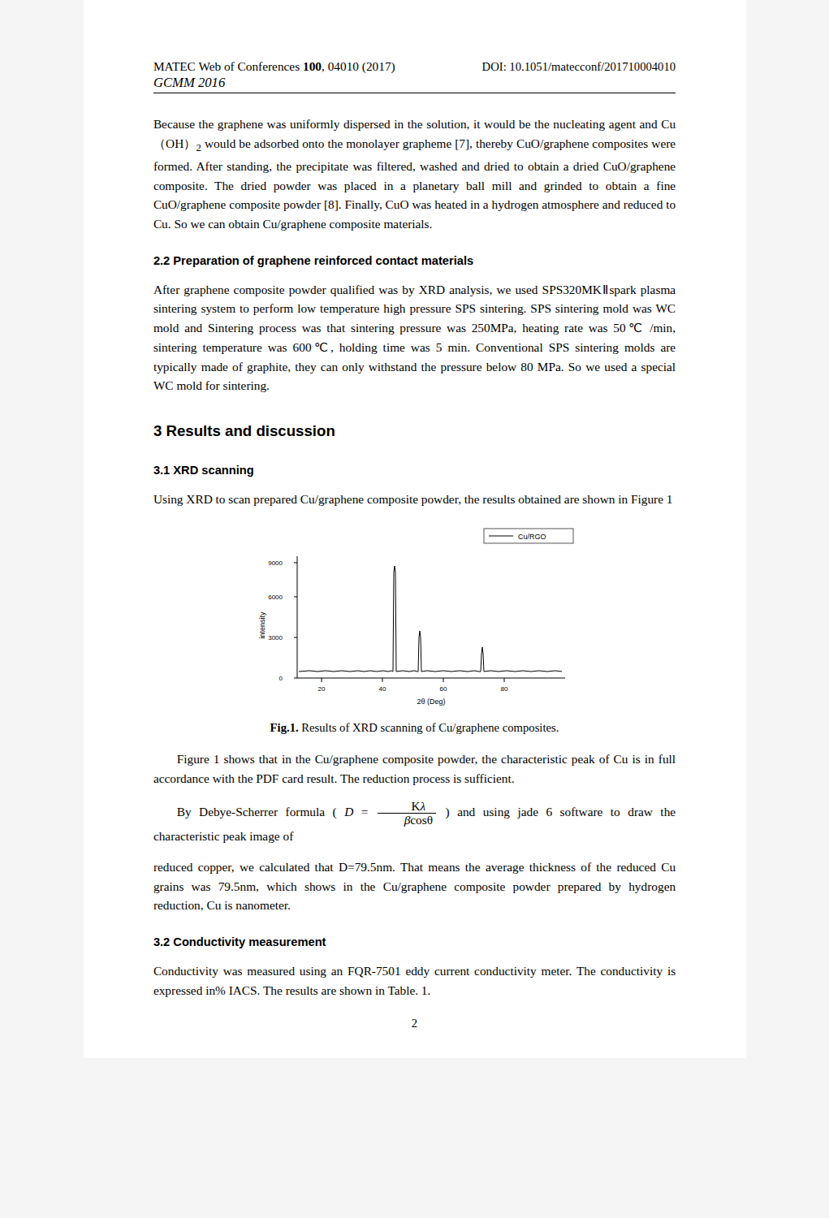MATEC Web of Conferences 100, 04010 (2017)
DOI: 10.1051/matecconf/201710004010
GCMM 2016
Because the graphene was uniformly dispersed in the solution, it would be the nucleating agent and Cu（OH）2 would be adsorbed onto the monolayer grapheme [7], thereby CuO/graphene composites were formed. After standing, the precipitate was filtered, washed and dried to obtain a dried CuO/graphene composite. The dried powder was placed in a planetary ball mill and grinded to obtain a fine CuO/graphene composite powder [8]. Finally, CuO was heated in a hydrogen atmosphere and reduced to Cu. So we can obtain Cu/graphene composite materials.
2.2 Preparation of graphene reinforced contact materials
After graphene composite powder qualified was by XRD analysis, we used SPS320MKⅡspark plasma sintering system to perform low temperature high pressure SPS sintering. SPS sintering mold was WC mold and Sintering process was that sintering pressure was 250MPa, heating rate was 50℃ /min, sintering temperature was 600℃, holding time was 5 min. Conventional SPS sintering molds are typically made of graphite, they can only withstand the pressure below 80 MPa. So we used a special WC mold for sintering.
3 Results and discussion
3.1 XRD scanning
Using XRD to scan prepared Cu/graphene composite powder, the results obtained are shown in Figure 1
Cu/RGO 0 3000 6000 9000 intensity 20 40 60 80 2θ (Deg)
Fig.1. Results of XRD scanning of Cu/graphene composites.
Figure 1 shows that in the Cu/graphene composite powder, the characteristic peak of Cu is in full accordance with the PDF card result. The reduction process is sufficient.
By Debye-Scherrer formula ( D = Kλ βcosθ ) and using jade 6 software to draw the characteristic peak image of
reduced copper, we calculated that D=79.5nm. That means the average thickness of the reduced Cu grains was 79.5nm, which shows in the Cu/graphene composite powder prepared by hydrogen reduction, Cu is nanometer.
3.2 Conductivity measurement
Conductivity was measured using an FQR-7501 eddy current conductivity meter. The conductivity is expressed in% IACS. The results are shown in Table. 1.
2